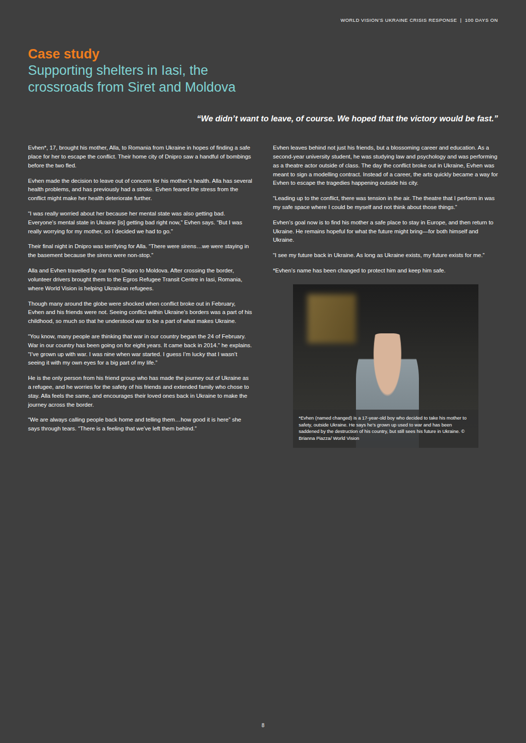World Vision’s Ukraine Crisis Response | 100 Days On
Case study
Supporting shelters in Iasi, the
crossroads from Siret and Moldova
“We didn’t want to leave, of course. We hoped that the victory would be fast.”
Evhen*, 17, brought his mother, Alla, to Romania from Ukraine in hopes of finding a safe place for her to escape the conflict. Their home city of Dnipro saw a handful of bombings before the two fled.
Evhen made the decision to leave out of concern for his mother’s health. Alla has several health problems, and has previously had a stroke. Evhen feared the stress from the conflict might make her health deteriorate further.
“I was really worried about her because her mental state was also getting bad. Everyone’s mental state in Ukraine [is] getting bad right now,” Evhen says. “But I was really worrying for my mother, so I decided we had to go.”
Their final night in Dnipro was terrifying for Alla. “There were sirens…we were staying in the basement because the sirens were non-stop.”
Alla and Evhen travelled by car from Dnipro to Moldova. After crossing the border, volunteer drivers brought them to the Egros Refugee Transit Centre in Iasi, Romania, where World Vision is helping Ukrainian refugees.
Though many around the globe were shocked when conflict broke out in February, Evhen and his friends were not. Seeing conflict within Ukraine’s borders was a part of his childhood, so much so that he understood war to be a part of what makes Ukraine.
“You know, many people are thinking that war in our country began the 24 of February. War in our country has been going on for eight years. It came back in 2014.” he explains. “I’ve grown up with war. I was nine when war started. I guess I’m lucky that I wasn’t seeing it with my own eyes for a big part of my life.”
He is the only person from his friend group who has made the journey out of Ukraine as a refugee, and he worries for the safety of his friends and extended family who chose to stay. Alla feels the same, and encourages their loved ones back in Ukraine to make the journey across the border.
“We are always calling people back home and telling them…how good it is here” she says through tears. “There is a feeling that we’ve left them behind.”
Evhen leaves behind not just his friends, but a blossoming career and education. As a second-year university student, he was studying law and psychology and was performing as a theatre actor outside of class. The day the conflict broke out in Ukraine, Evhen was meant to sign a modelling contract. Instead of a career, the arts quickly became a way for Evhen to escape the tragedies happening outside his city.
“Leading up to the conflict, there was tension in the air. The theatre that I perform in was my safe space where I could be myself and not think about those things.”
Evhen’s goal now is to find his mother a safe place to stay in Europe, and then return to Ukraine. He remains hopeful for what the future might bring—for both himself and Ukraine.
“I see my future back in Ukraine. As long as Ukraine exists, my future exists for me.”
*Evhen’s name has been changed to protect him and keep him safe.
*Evhen (named changed) is a 17-year-old boy who decided to take his mother to safety, outside Ukraine. He says he’s grown up used to war and has been saddened by the destruction of his country, but still sees his future in Ukraine. © Brianna Piazza/ World Vision
8